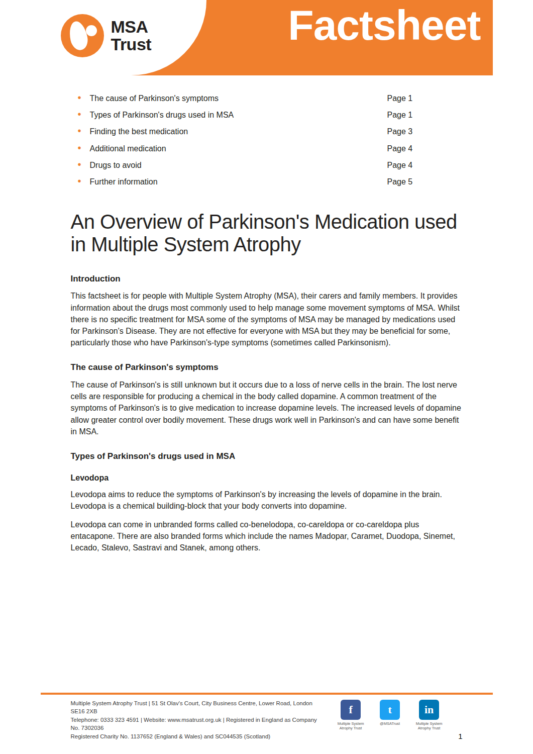Factsheet
MSA Trust
The cause of Parkinson's symptoms Page 1
Types of Parkinson's drugs used in MSA Page 1
Finding the best medication Page 3
Additional medication Page 4
Drugs to avoid Page 4
Further information Page 5
An Overview of Parkinson's Medication used in Multiple System Atrophy
Introduction
This factsheet is for people with Multiple System Atrophy (MSA), their carers and family members. It provides information about the drugs most commonly used to help manage some movement symptoms of MSA. Whilst there is no specific treatment for MSA some of the symptoms of MSA may be managed by medications used for Parkinson's Disease. They are not effective for everyone with MSA but they may be beneficial for some, particularly those who have Parkinson's-type symptoms (sometimes called Parkinsonism).
The cause of Parkinson's symptoms
The cause of Parkinson's is still unknown but it occurs due to a loss of nerve cells in the brain. The lost nerve cells are responsible for producing a chemical in the body called dopamine. A common treatment of the symptoms of Parkinson's is to give medication to increase dopamine levels. The increased levels of dopamine allow greater control over bodily movement. These drugs work well in Parkinson's and can have some benefit in MSA.
Types of Parkinson's drugs used in MSA
Levodopa
Levodopa aims to reduce the symptoms of Parkinson's by increasing the levels of dopamine in the brain. Levodopa is a chemical building-block that your body converts into dopamine.
Levodopa can come in unbranded forms called co-benelodopa, co-careldopa or co-careldopa plus entacapone. There are also branded forms which include the names Madopar, Caramet, Duodopa, Sinemet, Lecado, Stalevo, Sastravi and Stanek, among others.
Multiple System Atrophy Trust | 51 St Olav's Court, City Business Centre, Lower Road, London SE16 2XB
Telephone: 0333 323 4591 | Website: www.msatrust.org.uk | Registered in England as Company No. 7302036
Registered Charity No. 1137652 (England & Wales) and SC044535 (Scotland)
f
Multiple System
Atrophy Trust
t
@MSATrust
in
Multiple System
Atrophy Trust
1